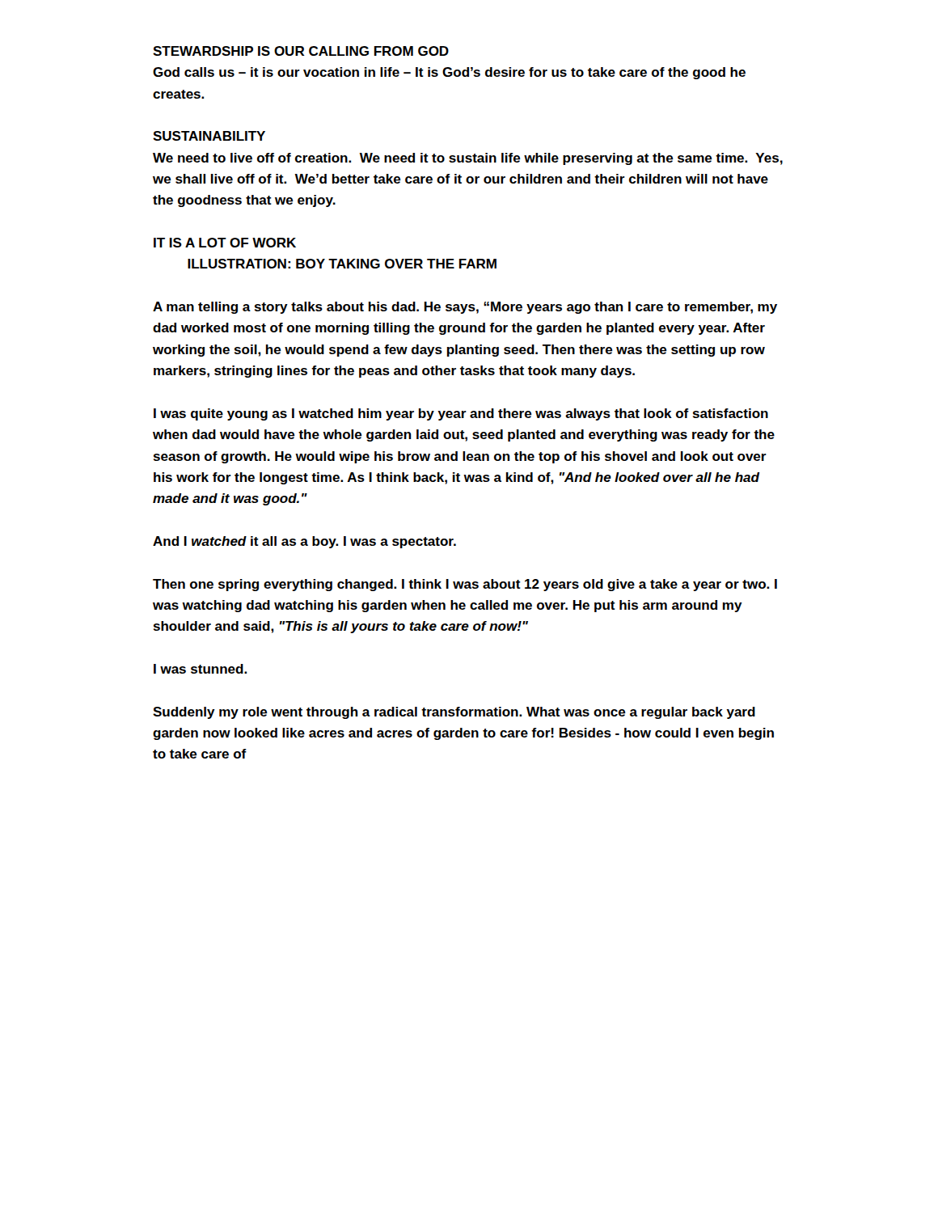STEWARDSHIP IS OUR CALLING FROM GOD
God calls us – it is our vocation in life – It is God’s desire for us to take care of the good he creates.
SUSTAINABILITY
We need to live off of creation. We need it to sustain life while preserving at the same time. Yes, we shall live off of it. We’d better take care of it or our children and their children will not have the goodness that we enjoy.
IT IS A LOT OF WORK
ILLUSTRATION: BOY TAKING OVER THE FARM
A man telling a story talks about his dad. He says, “More years ago than I care to remember, my dad worked most of one morning tilling the ground for the garden he planted every year. After working the soil, he would spend a few days planting seed. Then there was the setting up row markers, stringing lines for the peas and other tasks that took many days.
I was quite young as I watched him year by year and there was always that look of satisfaction when dad would have the whole garden laid out, seed planted and everything was ready for the season of growth. He would wipe his brow and lean on the top of his shovel and look out over his work for the longest time. As I think back, it was a kind of, "And he looked over all he had made and it was good."
And I watched it all as a boy. I was a spectator.
Then one spring everything changed. I think I was about 12 years old give a take a year or two. I was watching dad watching his garden when he called me over. He put his arm around my shoulder and said, "This is all yours to take care of now!"
I was stunned.
Suddenly my role went through a radical transformation. What was once a regular back yard garden now looked like acres and acres of garden to care for! Besides - how could I even begin to take care of